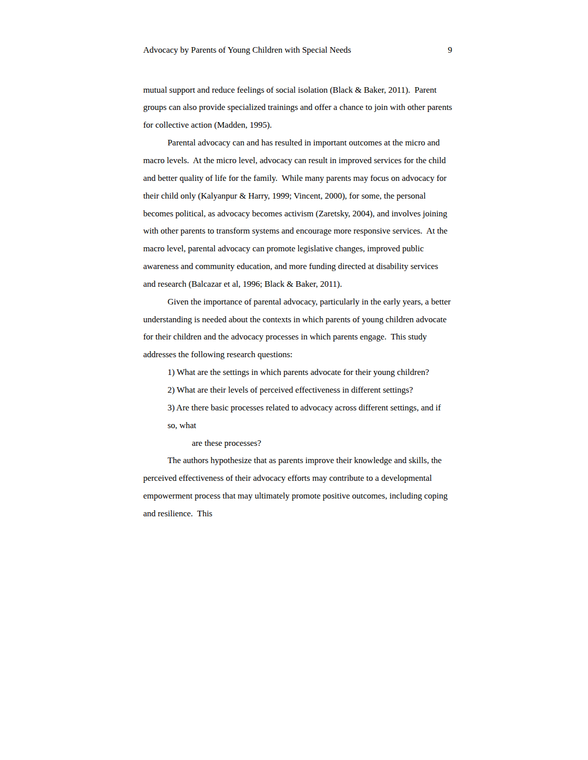Advocacy by Parents of Young Children with Special Needs 9
mutual support and reduce feelings of social isolation (Black & Baker, 2011). Parent groups can also provide specialized trainings and offer a chance to join with other parents for collective action (Madden, 1995).
Parental advocacy can and has resulted in important outcomes at the micro and macro levels. At the micro level, advocacy can result in improved services for the child and better quality of life for the family. While many parents may focus on advocacy for their child only (Kalyanpur & Harry, 1999; Vincent, 2000), for some, the personal becomes political, as advocacy becomes activism (Zaretsky, 2004), and involves joining with other parents to transform systems and encourage more responsive services. At the macro level, parental advocacy can promote legislative changes, improved public awareness and community education, and more funding directed at disability services and research (Balcazar et al, 1996; Black & Baker, 2011).
Given the importance of parental advocacy, particularly in the early years, a better understanding is needed about the contexts in which parents of young children advocate for their children and the advocacy processes in which parents engage. This study addresses the following research questions:
1) What are the settings in which parents advocate for their young children?
2) What are their levels of perceived effectiveness in different settings?
3) Are there basic processes related to advocacy across different settings, and if so, what are these processes?
The authors hypothesize that as parents improve their knowledge and skills, the perceived effectiveness of their advocacy efforts may contribute to a developmental empowerment process that may ultimately promote positive outcomes, including coping and resilience. This